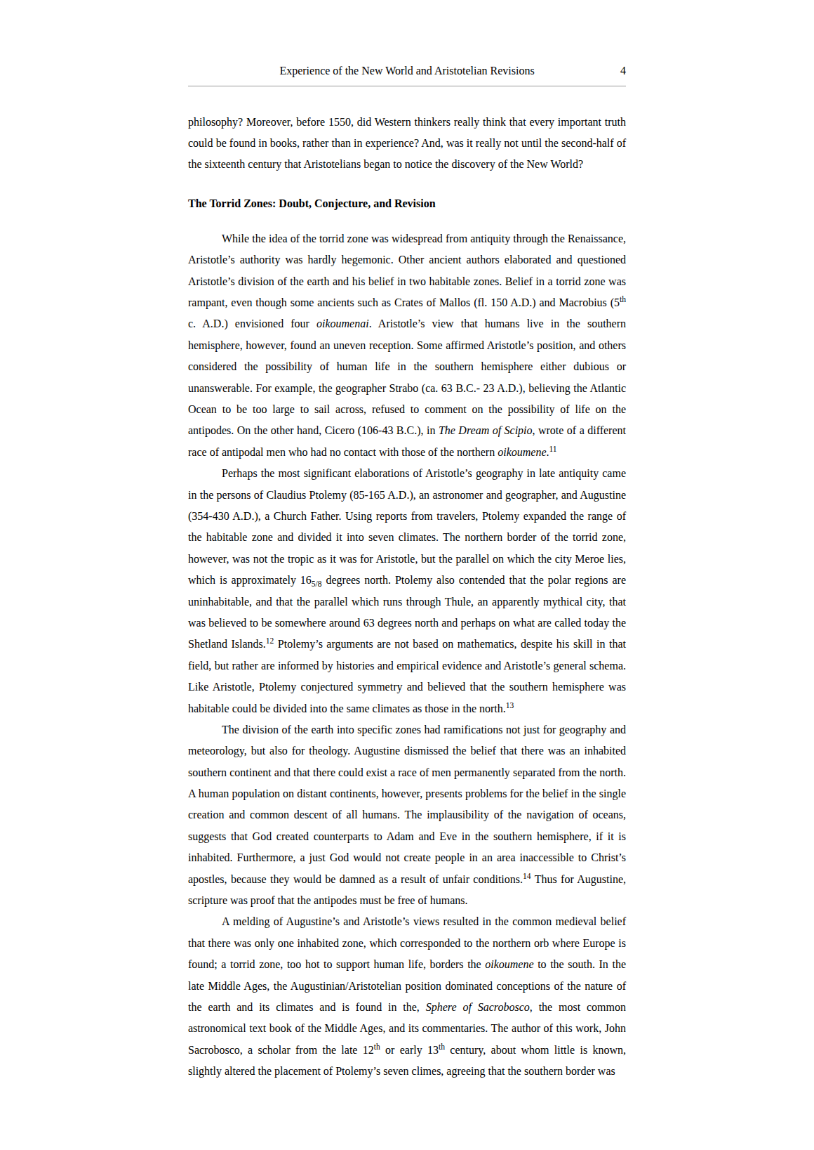Experience of the New World and Aristotelian Revisions 4
philosophy? Moreover, before 1550, did Western thinkers really think that every important truth could be found in books, rather than in experience? And, was it really not until the second-half of the sixteenth century that Aristotelians began to notice the discovery of the New World?
The Torrid Zones: Doubt, Conjecture, and Revision
While the idea of the torrid zone was widespread from antiquity through the Renaissance, Aristotle’s authority was hardly hegemonic. Other ancient authors elaborated and questioned Aristotle’s division of the earth and his belief in two habitable zones. Belief in a torrid zone was rampant, even though some ancients such as Crates of Mallos (fl. 150 A.D.) and Macrobius (5th c. A.D.) envisioned four oikoumenai. Aristotle’s view that humans live in the southern hemisphere, however, found an uneven reception. Some affirmed Aristotle’s position, and others considered the possibility of human life in the southern hemisphere either dubious or unanswerable. For example, the geographer Strabo (ca. 63 B.C.- 23 A.D.), believing the Atlantic Ocean to be too large to sail across, refused to comment on the possibility of life on the antipodes. On the other hand, Cicero (106-43 B.C.), in The Dream of Scipio, wrote of a different race of antipodal men who had no contact with those of the northern oikoumene.11
Perhaps the most significant elaborations of Aristotle’s geography in late antiquity came in the persons of Claudius Ptolemy (85-165 A.D.), an astronomer and geographer, and Augustine (354-430 A.D.), a Church Father. Using reports from travelers, Ptolemy expanded the range of the habitable zone and divided it into seven climates. The northern border of the torrid zone, however, was not the tropic as it was for Aristotle, but the parallel on which the city Meroe lies, which is approximately 165/8 degrees north. Ptolemy also contended that the polar regions are uninhabitable, and that the parallel which runs through Thule, an apparently mythical city, that was believed to be somewhere around 63 degrees north and perhaps on what are called today the Shetland Islands.12 Ptolemy’s arguments are not based on mathematics, despite his skill in that field, but rather are informed by histories and empirical evidence and Aristotle’s general schema. Like Aristotle, Ptolemy conjectured symmetry and believed that the southern hemisphere was habitable could be divided into the same climates as those in the north.13
The division of the earth into specific zones had ramifications not just for geography and meteorology, but also for theology. Augustine dismissed the belief that there was an inhabited southern continent and that there could exist a race of men permanently separated from the north. A human population on distant continents, however, presents problems for the belief in the single creation and common descent of all humans. The implausibility of the navigation of oceans, suggests that God created counterparts to Adam and Eve in the southern hemisphere, if it is inhabited. Furthermore, a just God would not create people in an area inaccessible to Christ’s apostles, because they would be damned as a result of unfair conditions.14 Thus for Augustine, scripture was proof that the antipodes must be free of humans.
A melding of Augustine’s and Aristotle’s views resulted in the common medieval belief that there was only one inhabited zone, which corresponded to the northern orb where Europe is found; a torrid zone, too hot to support human life, borders the oikoumene to the south. In the late Middle Ages, the Augustinian/Aristotelian position dominated conceptions of the nature of the earth and its climates and is found in the, Sphere of Sacrobosco, the most common astronomical text book of the Middle Ages, and its commentaries. The author of this work, John Sacrobosco, a scholar from the late 12th or early 13th century, about whom little is known, slightly altered the placement of Ptolemy’s seven climes, agreeing that the southern border was